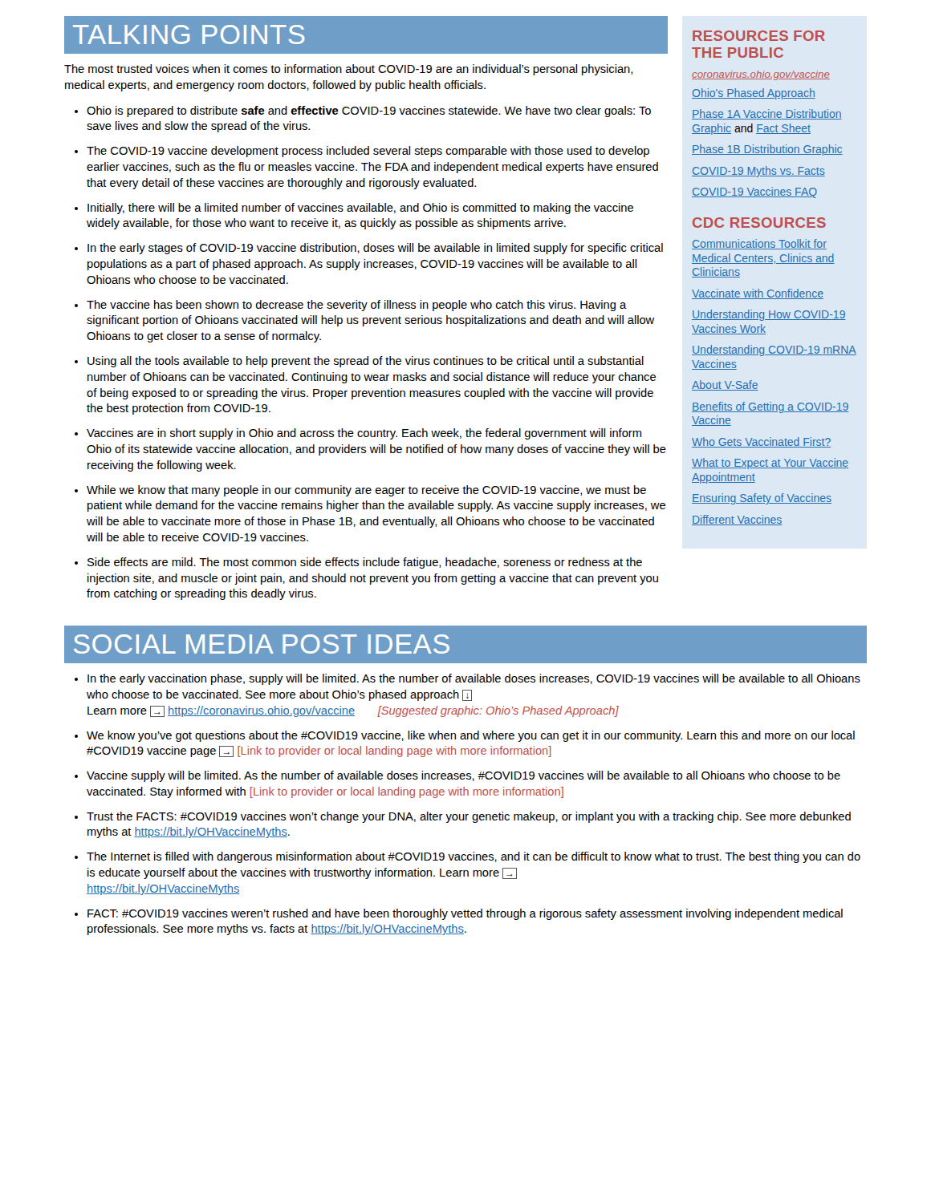TALKING POINTS
The most trusted voices when it comes to information about COVID-19 are an individual’s personal physician, medical experts, and emergency room doctors, followed by public health officials.
Ohio is prepared to distribute safe and effective COVID-19 vaccines statewide. We have two clear goals: To save lives and slow the spread of the virus.
The COVID-19 vaccine development process included several steps comparable with those used to develop earlier vaccines, such as the flu or measles vaccine. The FDA and independent medical experts have ensured that every detail of these vaccines are thoroughly and rigorously evaluated.
Initially, there will be a limited number of vaccines available, and Ohio is committed to making the vaccine widely available, for those who want to receive it, as quickly as possible as shipments arrive.
In the early stages of COVID-19 vaccine distribution, doses will be available in limited supply for specific critical populations as a part of phased approach. As supply increases, COVID-19 vaccines will be available to all Ohioans who choose to be vaccinated.
The vaccine has been shown to decrease the severity of illness in people who catch this virus. Having a significant portion of Ohioans vaccinated will help us prevent serious hospitalizations and death and will allow Ohioans to get closer to a sense of normalcy.
Using all the tools available to help prevent the spread of the virus continues to be critical until a substantial number of Ohioans can be vaccinated. Continuing to wear masks and social distance will reduce your chance of being exposed to or spreading the virus. Proper prevention measures coupled with the vaccine will provide the best protection from COVID-19.
Vaccines are in short supply in Ohio and across the country. Each week, the federal government will inform Ohio of its statewide vaccine allocation, and providers will be notified of how many doses of vaccine they will be receiving the following week.
While we know that many people in our community are eager to receive the COVID-19 vaccine, we must be patient while demand for the vaccine remains higher than the available supply. As vaccine supply increases, we will be able to vaccinate more of those in Phase 1B, and eventually, all Ohioans who choose to be vaccinated will be able to receive COVID-19 vaccines.
Side effects are mild. The most common side effects include fatigue, headache, soreness or redness at the injection site, and muscle or joint pain, and should not prevent you from getting a vaccine that can prevent you from catching or spreading this deadly virus.
RESOURCES FOR THE PUBLIC
coronavirus.ohio.gov/vaccine
Ohio's Phased Approach
Phase 1A Vaccine Distribution Graphic and Fact Sheet
Phase 1B Distribution Graphic
COVID-19 Myths vs. Facts
COVID-19 Vaccines FAQ
CDC RESOURCES
Communications Toolkit for Medical Centers, Clinics and Clinicians
Vaccinate with Confidence
Understanding How COVID-19 Vaccines Work
Understanding COVID-19 mRNA Vaccines
About V-Safe
Benefits of Getting a COVID-19 Vaccine
Who Gets Vaccinated First?
What to Expect at Your Vaccine Appointment
Ensuring Safety of Vaccines
Different Vaccines
SOCIAL MEDIA POST IDEAS
In the early vaccination phase, supply will be limited. As the number of available doses increases, COVID-19 vaccines will be available to all Ohioans who choose to be vaccinated. See more about Ohio’s phased approach ↓
Learn more → https://coronavirus.ohio.gov/vaccine [Suggested graphic: Ohio’s Phased Approach]
We know you’ve got questions about the #COVID19 vaccine, like when and where you can get it in our community. Learn this and more on our local #COVID19 vaccine page → [Link to provider or local landing page with more information]
Vaccine supply will be limited. As the number of available doses increases, #COVID19 vaccines will be available to all Ohioans who choose to be vaccinated. Stay informed with [Link to provider or local landing page with more information]
Trust the FACTS: #COVID19 vaccines won’t change your DNA, alter your genetic makeup, or implant you with a tracking chip. See more debunked myths at https://bit.ly/OHVaccineMyths.
The Internet is filled with dangerous misinformation about #COVID19 vaccines, and it can be difficult to know what to trust. The best thing you can do is educate yourself about the vaccines with trustworthy information. Learn more →
https://bit.ly/OHVaccineMyths
FACT: #COVID19 vaccines weren’t rushed and have been thoroughly vetted through a rigorous safety assessment involving independent medical professionals. See more myths vs. facts at https://bit.ly/OHVaccineMyths.